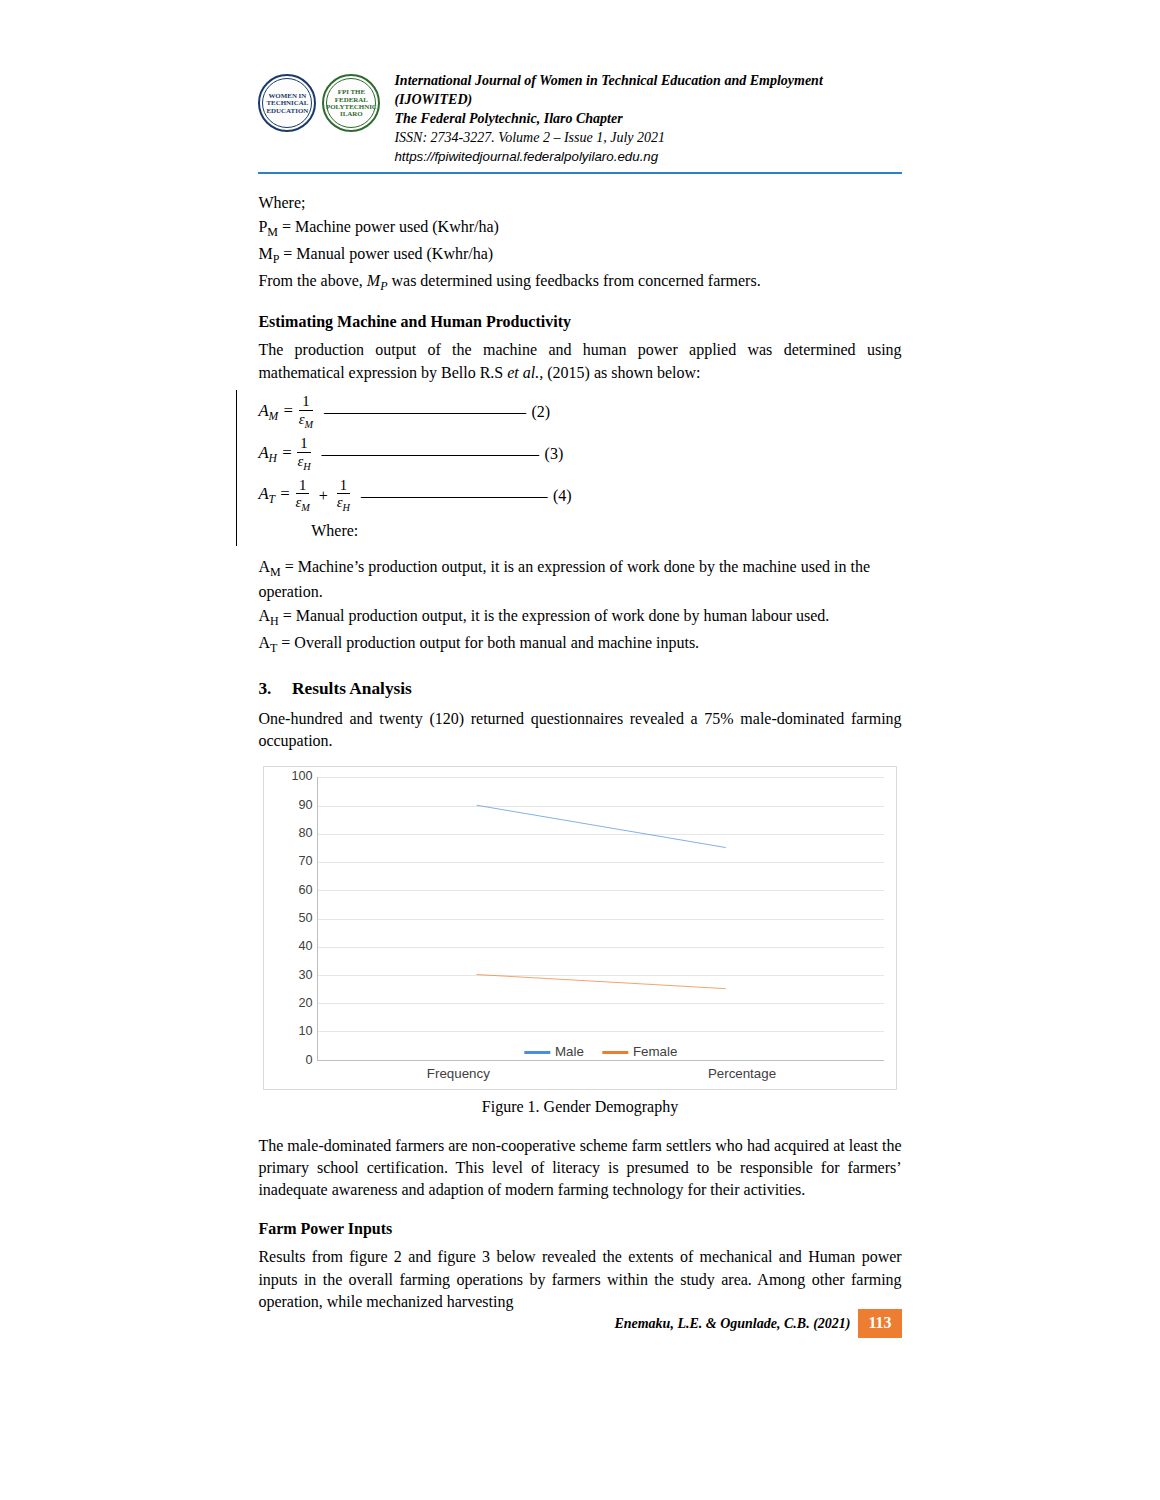WOMEN IN TECHNICAL EDUCATION
FPI THE FEDERAL POLYTECHNIC ILARO
International Journal of Women in Technical Education and Employment (IJOWITED)
The Federal Polytechnic, Ilaro Chapter
ISSN: 2734-3227. Volume 2 – Issue 1, July 2021
https://fpiwitedjournal.federalpolyilaro.edu.ng
Where;
PM = Machine power used (Kwhr/ha)
MP = Manual power used (Kwhr/ha)
From the above, MP was determined using feedbacks from concerned farmers.
Estimating Machine and Human Productivity
The production output of the machine and human power applied was determined using mathematical expression by Bello R.S et al., (2015) as shown below:
AM = 1 εM ————————————— (2)
AH = 1 εH —————————————— (3)
AT = 1 εM + 1 εH ———————————— (4)
Where:
AM = Machine’s production output, it is an expression of work done by the machine used in the operation.
AH = Manual production output, it is the expression of work done by human labour used.
AT = Overall production output for both manual and machine inputs.
3. Results Analysis
One-hundred and twenty (120) returned questionnaires revealed a 75% male-dominated farming occupation.
100 90 80 70 60 50 40 30 20 10 0
Male
Female
Frequency Percentage
Figure 1. Gender Demography
The male-dominated farmers are non-cooperative scheme farm settlers who had acquired at least the primary school certification. This level of literacy is presumed to be responsible for farmers’ inadequate awareness and adaption of modern farming technology for their activities.
Farm Power Inputs
Results from figure 2 and figure 3 below revealed the extents of mechanical and Human power inputs in the overall farming operations by farmers within the study area. Among other farming operation, while mechanized harvesting
Enemaku, L.E. & Ogunlade, C.B. (2021)
113